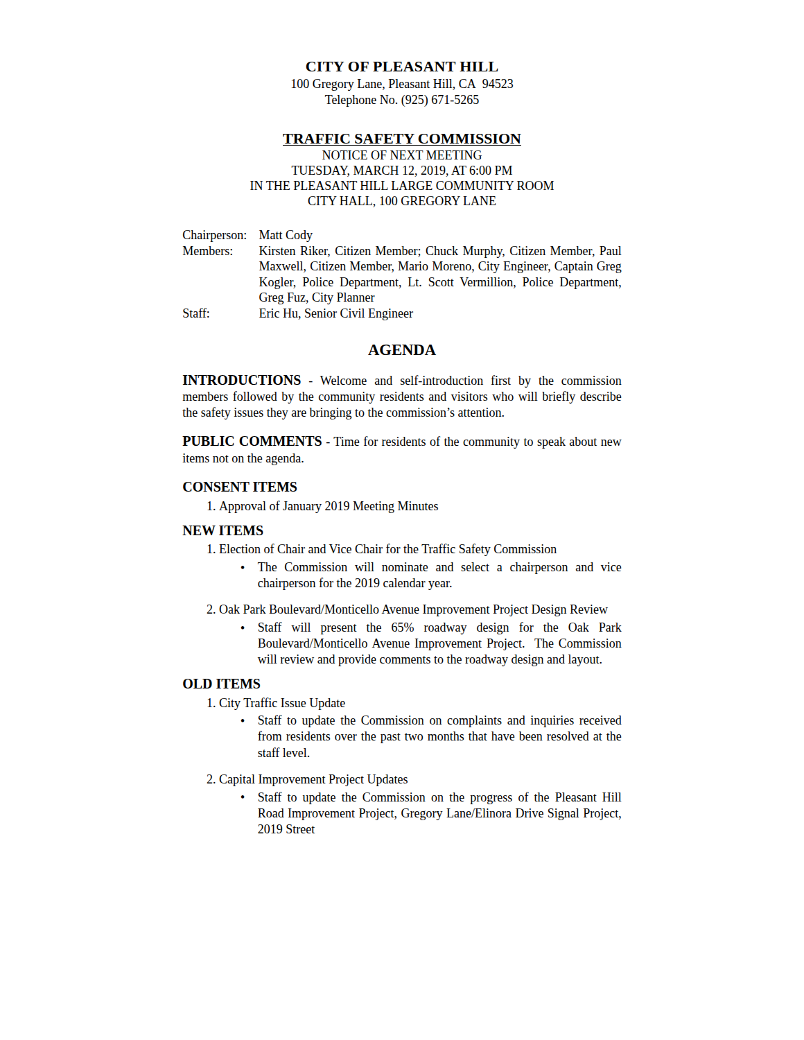CITY OF PLEASANT HILL
100 Gregory Lane, Pleasant Hill, CA 94523
Telephone No. (925) 671-5265
TRAFFIC SAFETY COMMISSION
NOTICE OF NEXT MEETING
TUESDAY, MARCH 12, 2019, AT 6:00 PM
IN THE PLEASANT HILL LARGE COMMUNITY ROOM
CITY HALL, 100 GREGORY LANE
| Chairperson: | Matt Cody |
| Members: | Kirsten Riker, Citizen Member; Chuck Murphy, Citizen Member, Paul Maxwell, Citizen Member, Mario Moreno, City Engineer, Captain Greg Kogler, Police Department, Lt. Scott Vermillion, Police Department, Greg Fuz, City Planner |
| Staff: | Eric Hu, Senior Civil Engineer |
AGENDA
INTRODUCTIONS - Welcome and self-introduction first by the commission members followed by the community residents and visitors who will briefly describe the safety issues they are bringing to the commission’s attention.
PUBLIC COMMENTS - Time for residents of the community to speak about new items not on the agenda.
CONSENT ITEMS
Approval of January 2019 Meeting Minutes
NEW ITEMS
Election of Chair and Vice Chair for the Traffic Safety Commission
The Commission will nominate and select a chairperson and vice chairperson for the 2019 calendar year.
Oak Park Boulevard/Monticello Avenue Improvement Project Design Review
Staff will present the 65% roadway design for the Oak Park Boulevard/Monticello Avenue Improvement Project. The Commission will review and provide comments to the roadway design and layout.
OLD ITEMS
City Traffic Issue Update
Staff to update the Commission on complaints and inquiries received from residents over the past two months that have been resolved at the staff level.
Capital Improvement Project Updates
Staff to update the Commission on the progress of the Pleasant Hill Road Improvement Project, Gregory Lane/Elinora Drive Signal Project, 2019 Street